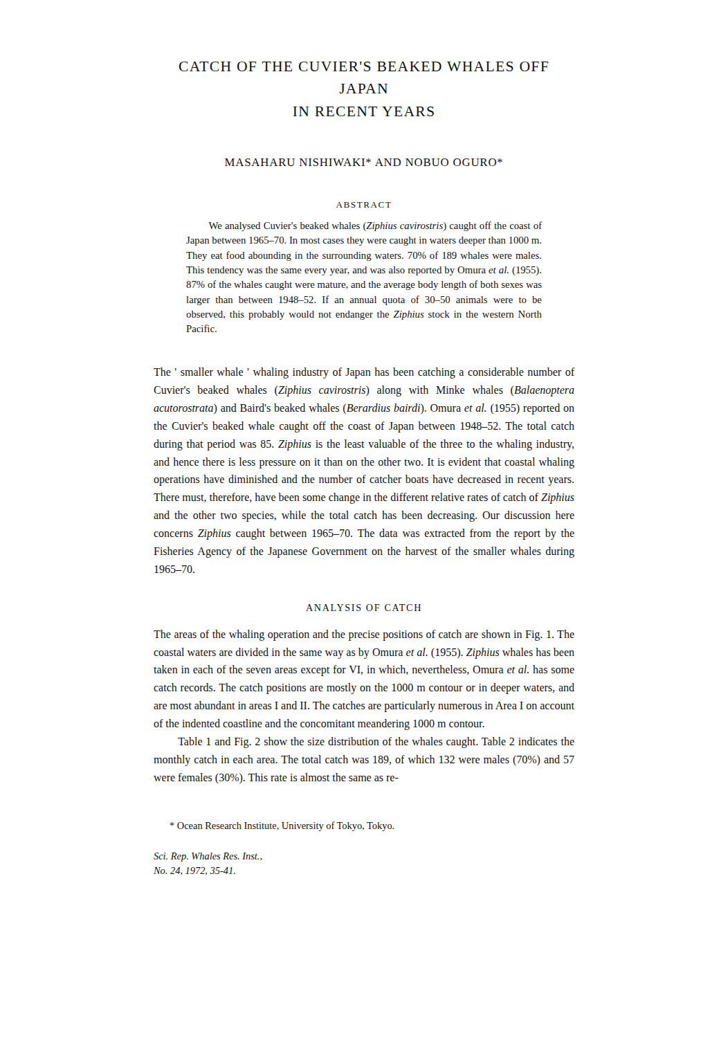Catch of the Cuvier's Beaked Whales off Japan
in Recent Years
Masaharu Nishiwaki* and Nobuo Oguro*
Abstract
We analysed Cuvier's beaked whales (Ziphius cavirostris) caught off the coast of Japan between 1965–70. In most cases they were caught in waters deeper than 1000 m. They eat food abounding in the surrounding waters. 70% of 189 whales were males. This tendency was the same every year, and was also reported by Omura et al. (1955). 87% of the whales caught were mature, and the average body length of both sexes was larger than between 1948–52. If an annual quota of 30–50 animals were to be observed, this probably would not endanger the Ziphius stock in the western North Pacific.
The ' smaller whale ' whaling industry of Japan has been catching a considerable number of Cuvier's beaked whales (Ziphius cavirostris) along with Minke whales (Balaenoptera acutorostrata) and Baird's beaked whales (Berardius bairdi). Omura et al. (1955) reported on the Cuvier's beaked whale caught off the coast of Japan between 1948–52. The total catch during that period was 85. Ziphius is the least valuable of the three to the whaling industry, and hence there is less pressure on it than on the other two. It is evident that coastal whaling operations have diminished and the number of catcher boats have decreased in recent years. There must, therefore, have been some change in the different relative rates of catch of Ziphius and the other two species, while the total catch has been decreasing. Our discussion here concerns Ziphius caught between 1965–70. The data was extracted from the report by the Fisheries Agency of the Japanese Government on the harvest of the smaller whales during 1965–70.
Analysis of Catch
The areas of the whaling operation and the precise positions of catch are shown in Fig. 1. The coastal waters are divided in the same way as by Omura et al. (1955). Ziphius whales has been taken in each of the seven areas except for VI, in which, nevertheless, Omura et al. has some catch records. The catch positions are mostly on the 1000 m contour or in deeper waters, and are most abundant in areas I and II. The catches are particularly numerous in Area I on account of the indented coastline and the concomitant meandering 1000 m contour.
Table 1 and Fig. 2 show the size distribution of the whales caught. Table 2 indicates the monthly catch in each area. The total catch was 189, of which 132 were males (70%) and 57 were females (30%). This rate is almost the same as re-
* Ocean Research Institute, University of Tokyo, Tokyo.
Sci. Rep. Whales Res. Inst.,
No. 24, 1972, 35-41.